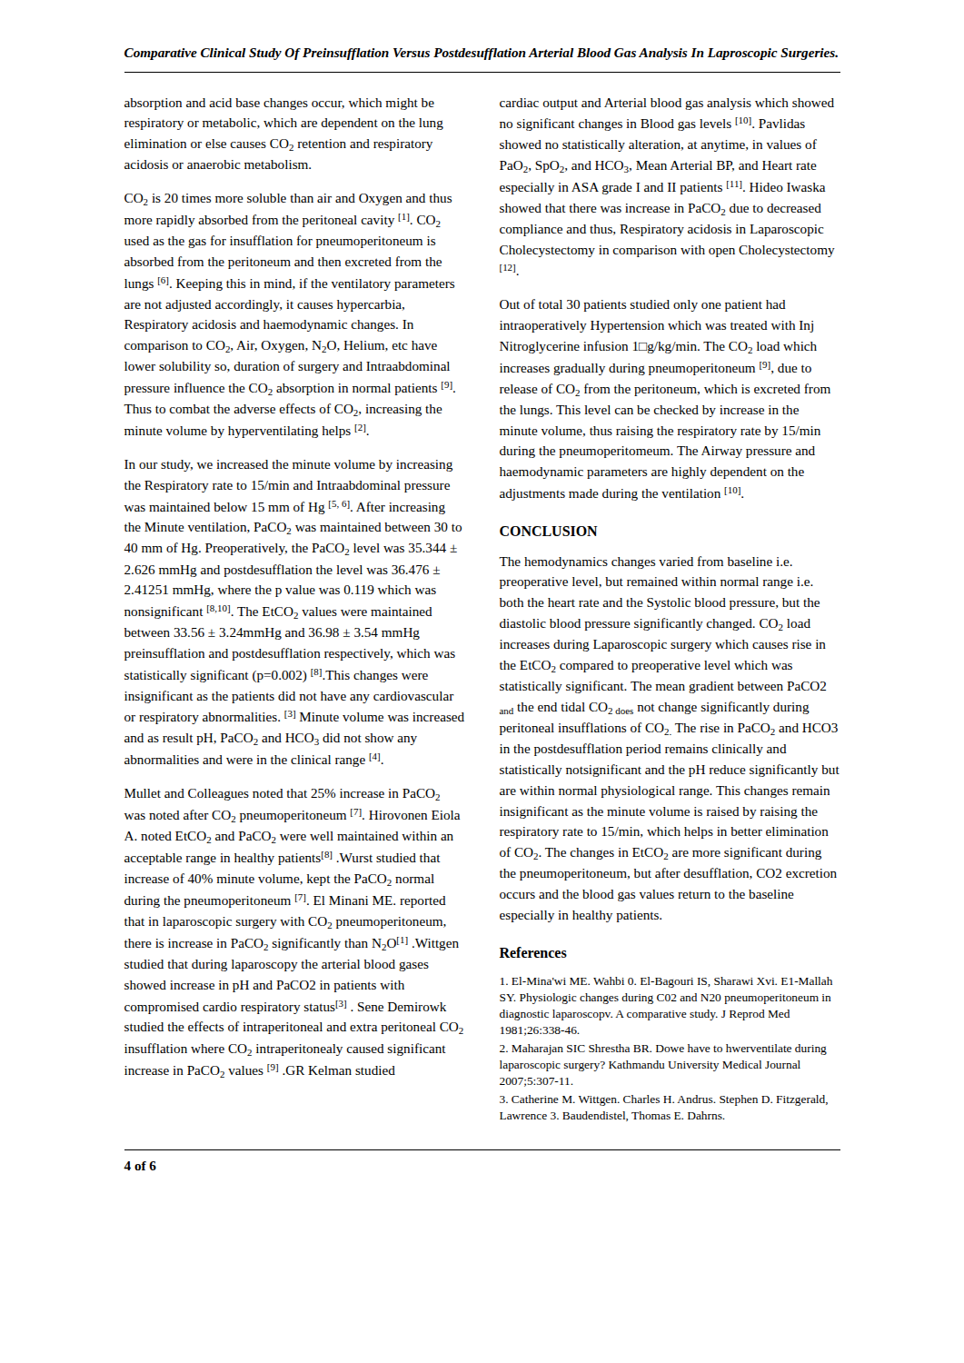Comparative Clinical Study Of Preinsufflation Versus Postdesufflation Arterial Blood Gas Analysis In Laproscopic Surgeries.
absorption and acid base changes occur, which might be respiratory or metabolic, which are dependent on the lung elimination or else causes CO2 retention and respiratory acidosis or anaerobic metabolism.
CO2 is 20 times more soluble than air and Oxygen and thus more rapidly absorbed from the peritoneal cavity [1]. CO2 used as the gas for insufflation for pneumoperitoneum is absorbed from the peritoneum and then excreted from the lungs [6]. Keeping this in mind, if the ventilatory parameters are not adjusted accordingly, it causes hypercarbia, Respiratory acidosis and haemodynamic changes. In comparison to CO2, Air, Oxygen, N2O, Helium, etc have lower solubility so, duration of surgery and Intraabdominal pressure influence the CO2 absorption in normal patients [9]. Thus to combat the adverse effects of CO2, increasing the minute volume by hyperventilating helps [2].
In our study, we increased the minute volume by increasing the Respiratory rate to 15/min and Intraabdominal pressure was maintained below 15 mm of Hg [5, 6]. After increasing the Minute ventilation, PaCO2 was maintained between 30 to 40 mm of Hg. Preoperatively, the PaCO2 level was 35.344 ± 2.626 mmHg and postdesufflation the level was 36.476 ± 2.41251 mmHg, where the p value was 0.119 which was nonsignificant [8,10]. The EtCO2 values were maintained between 33.56 ± 3.24mmHg and 36.98 ± 3.54 mmHg preinsufflation and postdesufflation respectively, which was statistically significant (p=0.002) [8].This changes were insignificant as the patients did not have any cardiovascular or respiratory abnormalities. [3] Minute volume was increased and as result pH, PaCO2 and HCO3 did not show any abnormalities and were in the clinical range [4].
Mullet and Colleagues noted that 25% increase in PaCO2 was noted after CO2 pneumoperitoneum [7]. Hirovonen Eiola A. noted EtCO2 and PaCO2 were well maintained within an acceptable range in healthy patients[8] .Wurst studied that increase of 40% minute volume, kept the PaCO2 normal during the pneumoperitoneum [7]. El Minani ME. reported that in laparoscopic surgery with CO2 pneumoperitoneum, there is increase in PaCO2 significantly than N2O[1] .Wittgen studied that during laparoscopy the arterial blood gases showed increase in pH and PaCO2 in patients with compromised cardio respiratory status[3] . Sene Demirowk studied the effects of intraperitoneal and extra peritoneal CO2 insufflation where CO2 intraperitonealy caused significant increase in PaCO2 values [9] .GR Kelman studied
cardiac output and Arterial blood gas analysis which showed no significant changes in Blood gas levels [10]. Pavlidas showed no statistically alteration, at anytime, in values of PaO2, SpO2, and HCO3, Mean Arterial BP, and Heart rate especially in ASA grade I and II patients [11]. Hideo Iwaska showed that there was increase in PaCO2 due to decreased compliance and thus, Respiratory acidosis in Laparoscopic Cholecystectomy in comparison with open Cholecystectomy [12].
Out of total 30 patients studied only one patient had intraoperatively Hypertension which was treated with Inj Nitroglycerine infusion 1□g/kg/min. The CO2 load which increases gradually during pneumoperitoneum [9], due to release of CO2 from the peritoneum, which is excreted from the lungs. This level can be checked by increase in the minute volume, thus raising the respiratory rate by 15/min during the pneumoperitomeum. The Airway pressure and haemodynamic parameters are highly dependent on the adjustments made during the ventilation [10].
CONCLUSION
The hemodynamics changes varied from baseline i.e. preoperative level, but remained within normal range i.e. both the heart rate and the Systolic blood pressure, but the diastolic blood pressure significantly changed. CO2 load increases during Laparoscopic surgery which causes rise in the EtCO2 compared to preoperative level which was statistically significant. The mean gradient between PaCO2 and the end tidal CO2 does not change significantly during peritoneal insufflations of CO2. The rise in PaCO2 and HCO3 in the postdesufflation period remains clinically and statistically notsignificant and the pH reduce significantly but are within normal physiological range. This changes remain insignificant as the minute volume is raised by raising the respiratory rate to 15/min, which helps in better elimination of CO2. The changes in EtCO2 are more significant during the pneumoperitoneum, but after desufflation, CO2 excretion occurs and the blood gas values return to the baseline especially in healthy patients.
References
1. El-Mina'wi ME. Wahbi 0. El-Bagouri IS, Sharawi Xvi. E1-Mallah SY. Physiologic changes during C02 and N20 pneumoperitoneum in diagnostic laparoscopv. A comparative study. J Reprod Med 1981;26:338-46.
2. Maharajan SIC Shrestha BR. Dowe have to hwerventilate during laparoscopic surgery? Kathmandu University Medical Journal 2007;5:307-11.
3. Catherine M. Wittgen. Charles H. Andrus. Stephen D. Fitzgerald, Lawrence 3. Baudendistel, Thomas E. Dahrns.
4 of 6